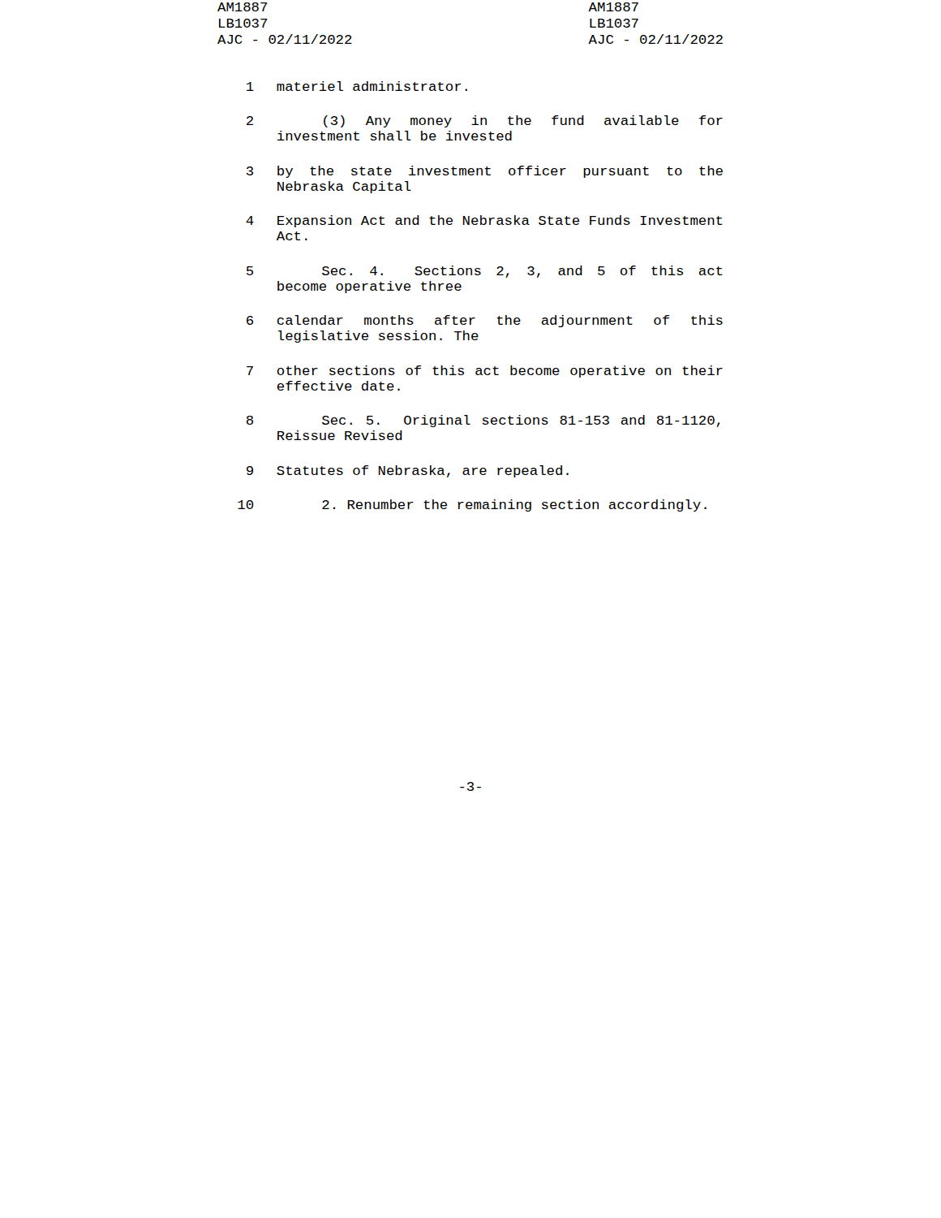AM1887 LB1037 AJC - 02/11/2022
AM1887 LB1037 AJC - 02/11/2022
1
materiel administrator.
2
(3) Any money in the fund available for investment shall be invested
3
by the state investment officer pursuant to the Nebraska Capital
4
Expansion Act and the Nebraska State Funds Investment Act.
5
Sec. 4. Sections 2, 3, and 5 of this act become operative three
6
calendar months after the adjournment of this legislative session. The
7
other sections of this act become operative on their effective date.
8
Sec. 5. Original sections 81-153 and 81-1120, Reissue Revised
9
Statutes of Nebraska, are repealed.
10
2. Renumber the remaining section accordingly.
-3-